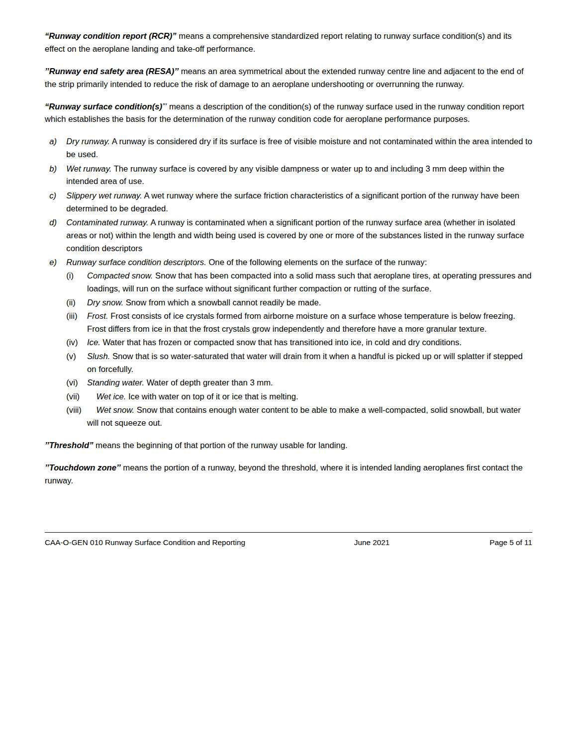“Runway condition report (RCR)” means a comprehensive standardized report relating to runway surface condition(s) and its effect on the aeroplane landing and take-off performance.
’’Runway end safety area (RESA)’’ means an area symmetrical about the extended runway centre line and adjacent to the end of the strip primarily intended to reduce the risk of damage to an aeroplane undershooting or overrunning the runway.
“Runway surface condition(s)”’ means a description of the condition(s) of the runway surface used in the runway condition report which establishes the basis for the determination of the runway condition code for aeroplane performance purposes.
a) Dry runway. A runway is considered dry if its surface is free of visible moisture and not contaminated within the area intended to be used.
b) Wet runway. The runway surface is covered by any visible dampness or water up to and including 3 mm deep within the intended area of use.
c) Slippery wet runway. A wet runway where the surface friction characteristics of a significant portion of the runway have been determined to be degraded.
d) Contaminated runway. A runway is contaminated when a significant portion of the runway surface area (whether in isolated areas or not) within the length and width being used is covered by one or more of the substances listed in the runway surface condition descriptors
e) Runway surface condition descriptors. One of the following elements on the surface of the runway:
(i) Compacted snow. Snow that has been compacted into a solid mass such that aeroplane tires, at operating pressures and loadings, will run on the surface without significant further compaction or rutting of the surface.
(ii) Dry snow. Snow from which a snowball cannot readily be made.
(iii) Frost. Frost consists of ice crystals formed from airborne moisture on a surface whose temperature is below freezing. Frost differs from ice in that the frost crystals grow independently and therefore have a more granular texture.
(iv) Ice. Water that has frozen or compacted snow that has transitioned into ice, in cold and dry conditions.
(v) Slush. Snow that is so water-saturated that water will drain from it when a handful is picked up or will splatter if stepped on forcefully.
(vi) Standing water. Water of depth greater than 3 mm.
(vii) Wet ice. Ice with water on top of it or ice that is melting.
(viii) Wet snow. Snow that contains enough water content to be able to make a well-compacted, solid snowball, but water will not squeeze out.
’’Threshold” means the beginning of that portion of the runway usable for landing.
’’Touchdown zone’’ means the portion of a runway, beyond the threshold, where it is intended landing aeroplanes first contact the runway.
CAA-O-GEN 010 Runway Surface Condition and Reporting June 2021 Page 5 of 11